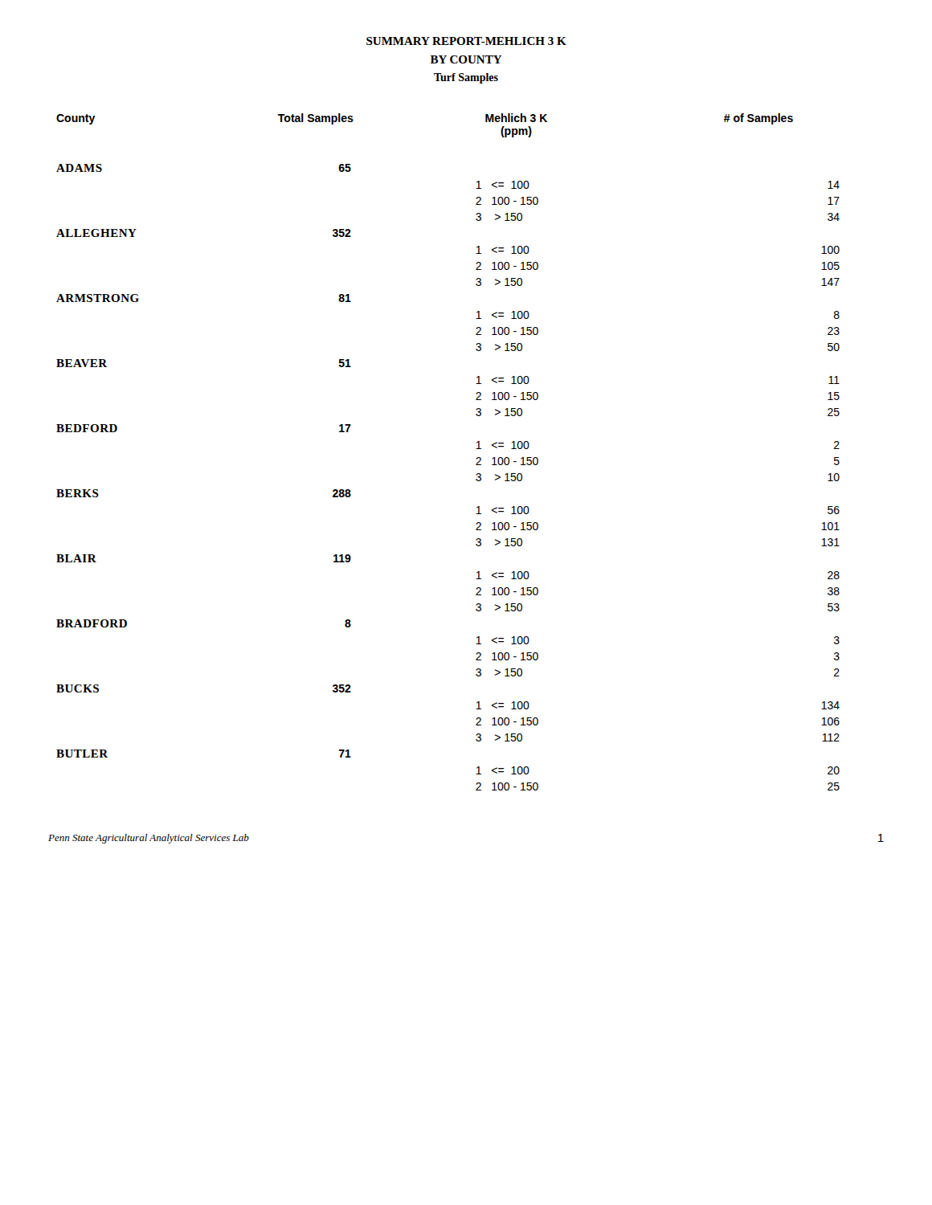SUMMARY REPORT-MEHLICH 3 K
BY COUNTY
Turf Samples
| County | Total Samples | Mehlich 3 K (ppm) | # of Samples |
| --- | --- | --- | --- |
| ADAMS | 65 | | |
| | | 1 <= 100 | 14 |
| | | 2 100 - 150 | 17 |
| | | 3 > 150 | 34 |
| ALLEGHENY | 352 | | |
| | | 1 <= 100 | 100 |
| | | 2 100 - 150 | 105 |
| | | 3 > 150 | 147 |
| ARMSTRONG | 81 | | |
| | | 1 <= 100 | 8 |
| | | 2 100 - 150 | 23 |
| | | 3 > 150 | 50 |
| BEAVER | 51 | | |
| | | 1 <= 100 | 11 |
| | | 2 100 - 150 | 15 |
| | | 3 > 150 | 25 |
| BEDFORD | 17 | | |
| | | 1 <= 100 | 2 |
| | | 2 100 - 150 | 5 |
| | | 3 > 150 | 10 |
| BERKS | 288 | | |
| | | 1 <= 100 | 56 |
| | | 2 100 - 150 | 101 |
| | | 3 > 150 | 131 |
| BLAIR | 119 | | |
| | | 1 <= 100 | 28 |
| | | 2 100 - 150 | 38 |
| | | 3 > 150 | 53 |
| BRADFORD | 8 | | |
| | | 1 <= 100 | 3 |
| | | 2 100 - 150 | 3 |
| | | 3 > 150 | 2 |
| BUCKS | 352 | | |
| | | 1 <= 100 | 134 |
| | | 2 100 - 150 | 106 |
| | | 3 > 150 | 112 |
| BUTLER | 71 | | |
| | | 1 <= 100 | 20 |
| | | 2 100 - 150 | 25 |
Penn State Agricultural Analytical Services Lab 1